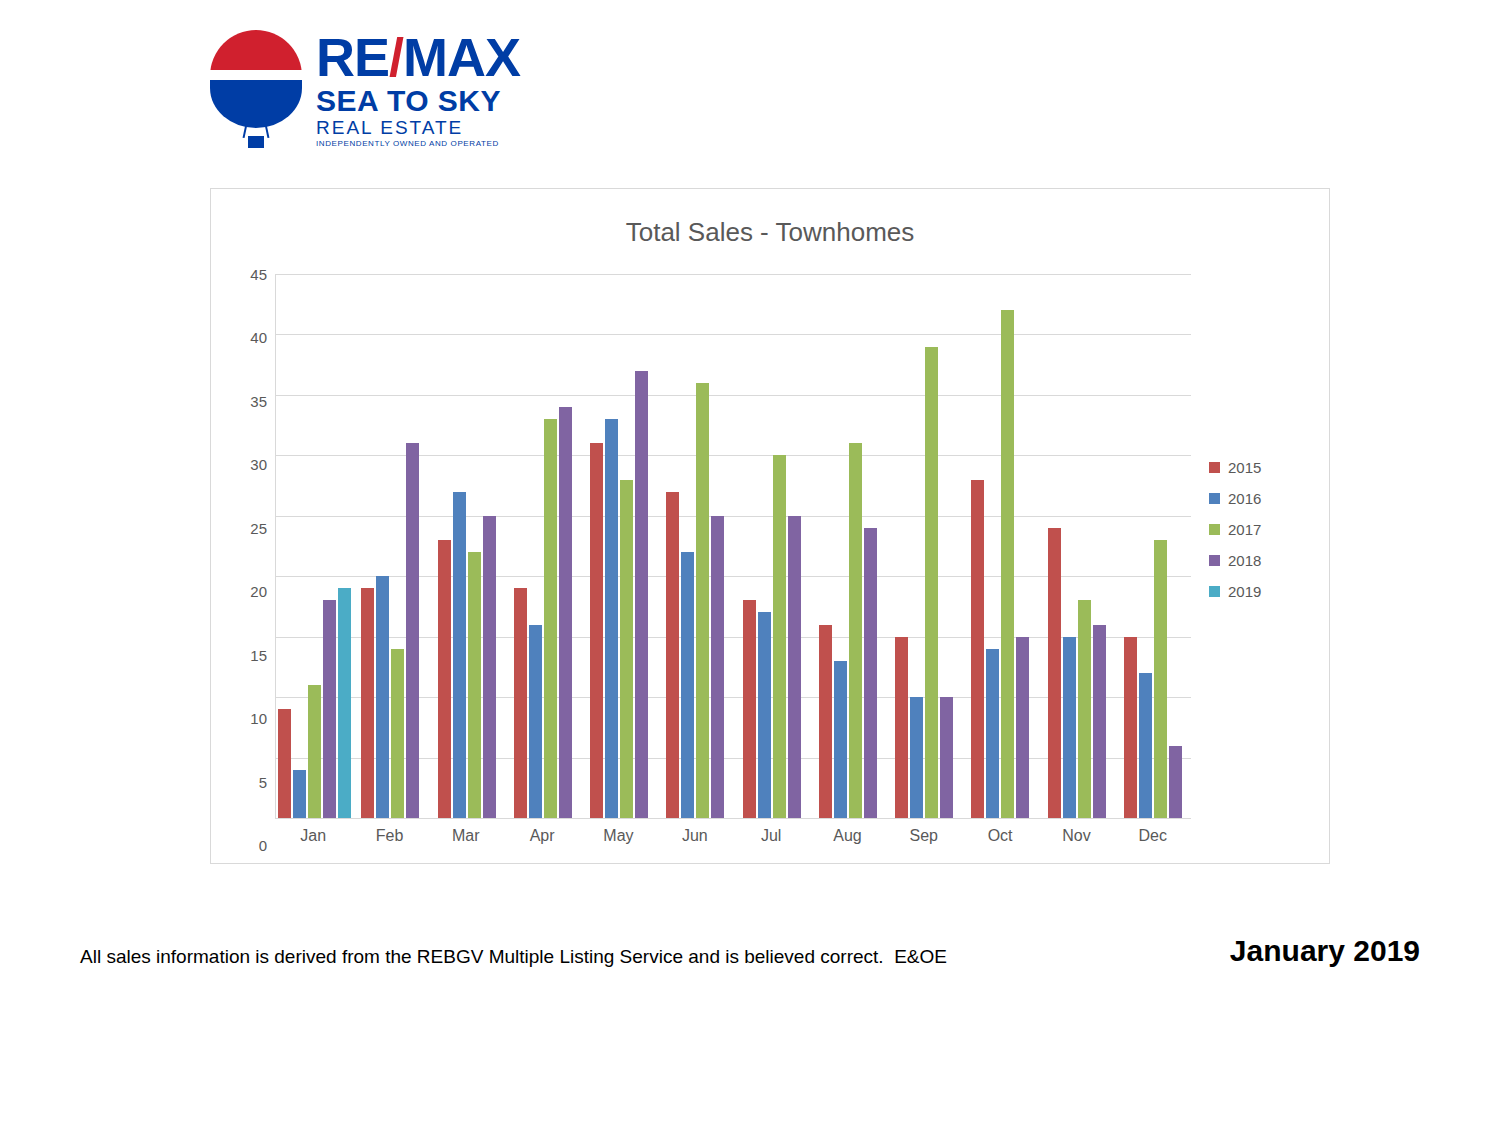RE/MAX
SEA TO SKY
REAL ESTATE
INDEPENDENTLY OWNED AND OPERATED
Total Sales - Townhomes
45 40 35 30 25 20 15 10 5 0
Jan
Feb
Mar
Apr
May
Jun
Jul
Aug
Sep
Oct
Nov
Dec
2015
2016
2017
2018
2019
All sales information is derived from the REBGV Multiple Listing Service and is believed correct. E&OE
January 2019